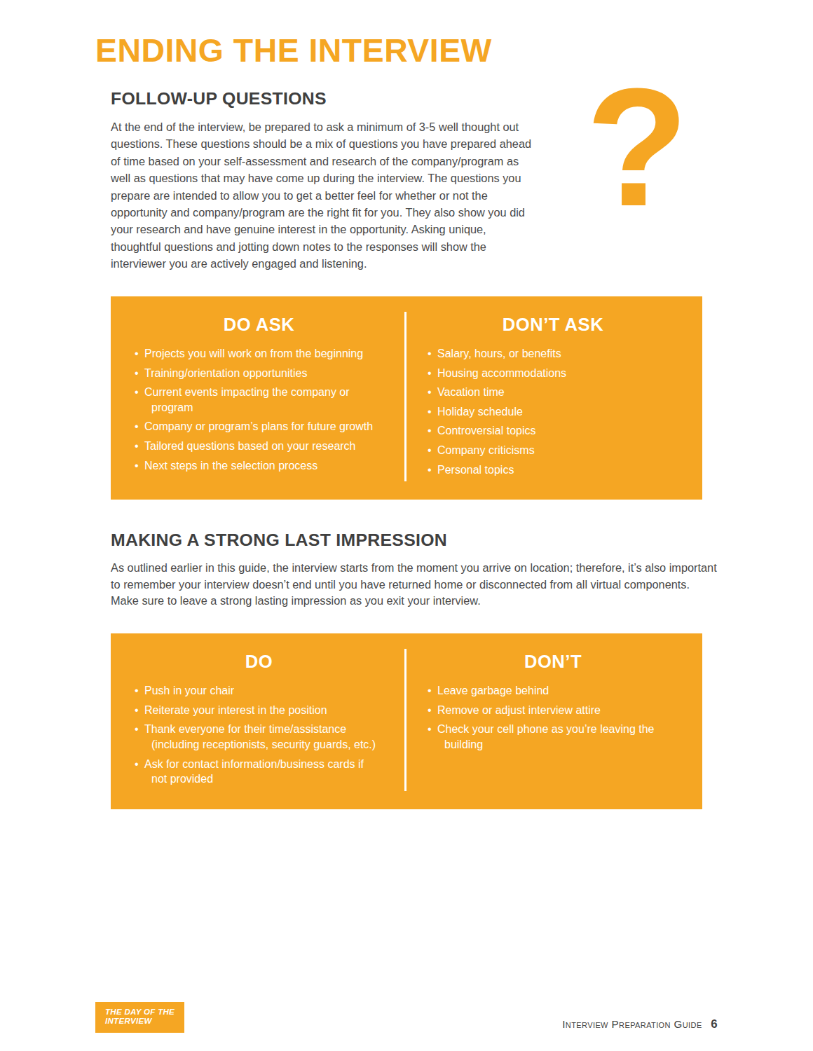Ending the Interview
Follow-up Questions
At the end of the interview, be prepared to ask a minimum of 3-5 well thought out questions. These questions should be a mix of questions you have prepared ahead of time based on your self-assessment and research of the company/program as well as questions that may have come up during the interview. The questions you prepare are intended to allow you to get a better feel for whether or not the opportunity and company/program are the right fit for you. They also show you did your research and have genuine interest in the opportunity. Asking unique, thoughtful questions and jotting down notes to the responses will show the interviewer you are actively engaged and listening.
?
Do Ask
Projects you will work on from the beginning
Training/orientation opportunities
Current events impacting the company orprogram
Company or program’s plans for future growth
Tailored questions based on your research
Next steps in the selection process
Don’t Ask
Salary, hours, or benefits
Housing accommodations
Vacation time
Holiday schedule
Controversial topics
Company criticisms
Personal topics
Making a Strong Last Impression
As outlined earlier in this guide, the interview starts from the moment you arrive on location; therefore, it’s also important to remember your interview doesn’t end until you have returned home or disconnected from all virtual components. Make sure to leave a strong lasting impression as you exit your interview.
Do
Push in your chair
Reiterate your interest in the position
Thank everyone for their time/assistance(including receptionists, security guards, etc.)
Ask for contact information/business cards ifnot provided
Don’t
Leave garbage behind
Remove or adjust interview attire
Check your cell phone as you’re leaving thebuilding
The Day of the
Interview
Interview Preparation Guide 6